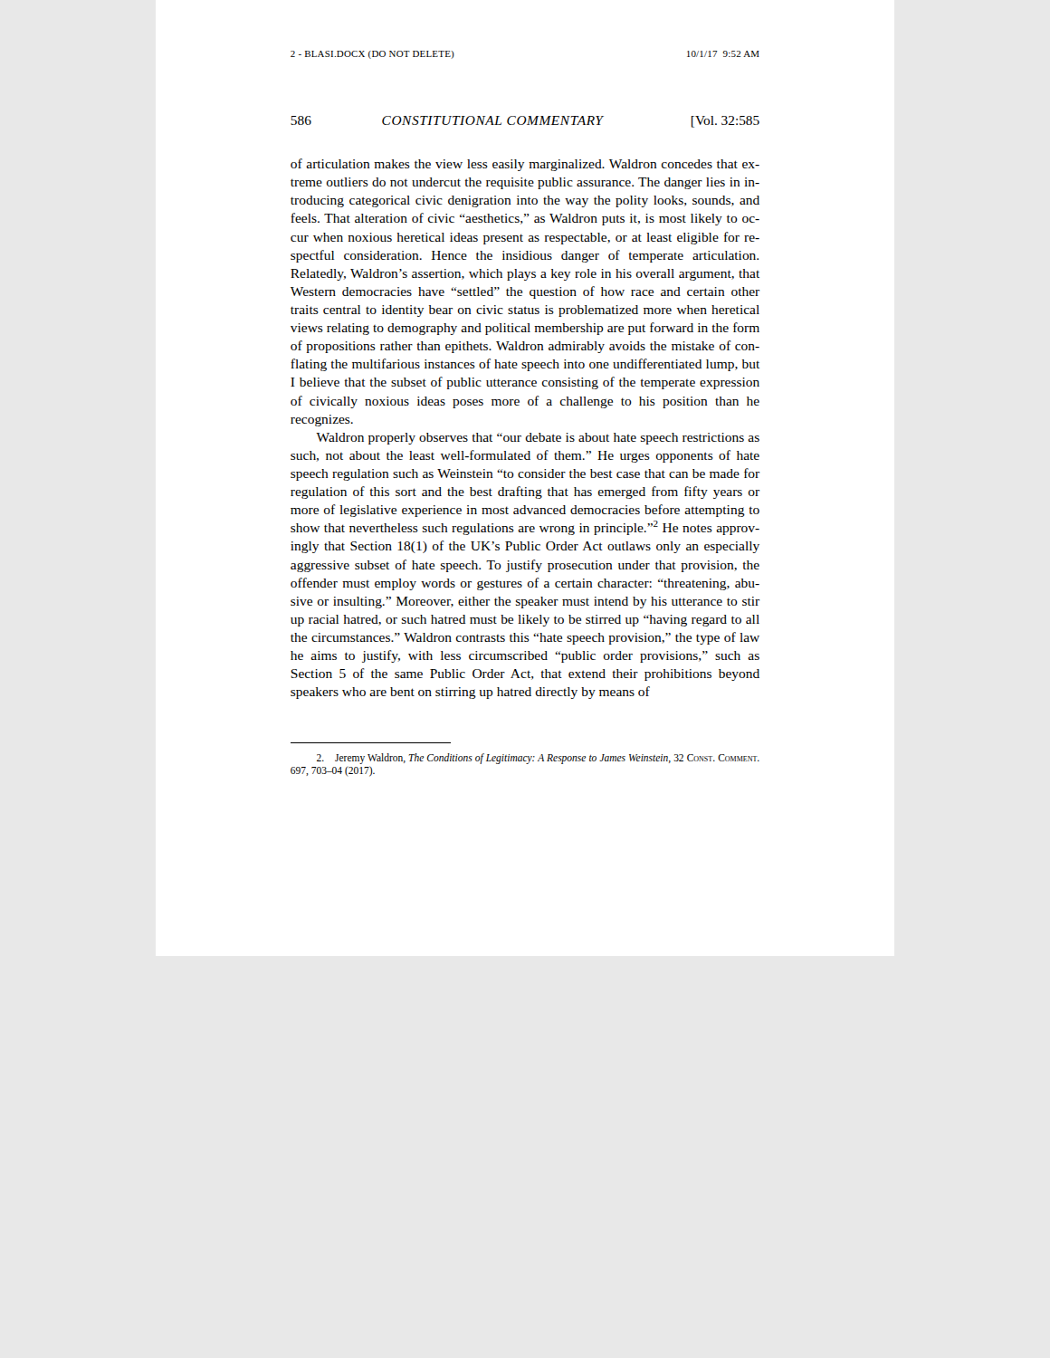2 - Blasi.docx (Do Not Delete) 10/1/17 9:52 AM
586 CONSTITUTIONAL COMMENTARY [Vol. 32:585
of articulation makes the view less easily marginalized. Waldron concedes that extreme outliers do not undercut the requisite public assurance. The danger lies in introducing categorical civic denigration into the way the polity looks, sounds, and feels. That alteration of civic “aesthetics,” as Waldron puts it, is most likely to occur when noxious heretical ideas present as respectable, or at least eligible for respectful consideration. Hence the insidious danger of temperate articulation. Relatedly, Waldron’s assertion, which plays a key role in his overall argument, that Western democracies have “settled” the question of how race and certain other traits central to identity bear on civic status is problematized more when heretical views relating to demography and political membership are put forward in the form of propositions rather than epithets. Waldron admirably avoids the mistake of conflating the multifarious instances of hate speech into one undifferentiated lump, but I believe that the subset of public utterance consisting of the temperate expression of civically noxious ideas poses more of a challenge to his position than he recognizes.
Waldron properly observes that “our debate is about hate speech restrictions as such, not about the least well-formulated of them.” He urges opponents of hate speech regulation such as Weinstein “to consider the best case that can be made for regulation of this sort and the best drafting that has emerged from fifty years or more of legislative experience in most advanced democracies before attempting to show that nevertheless such regulations are wrong in principle.”2 He notes approvingly that Section 18(1) of the UK’s Public Order Act outlaws only an especially aggressive subset of hate speech. To justify prosecution under that provision, the offender must employ words or gestures of a certain character: “threatening, abusive or insulting.” Moreover, either the speaker must intend by his utterance to stir up racial hatred, or such hatred must be likely to be stirred up “having regard to all the circumstances.” Waldron contrasts this “hate speech provision,” the type of law he aims to justify, with less circumscribed “public order provisions,” such as Section 5 of the same Public Order Act, that extend their prohibitions beyond speakers who are bent on stirring up hatred directly by means of
2. Jeremy Waldron, The Conditions of Legitimacy: A Response to James Weinstein, 32 Const. Comment. 697, 703–04 (2017).